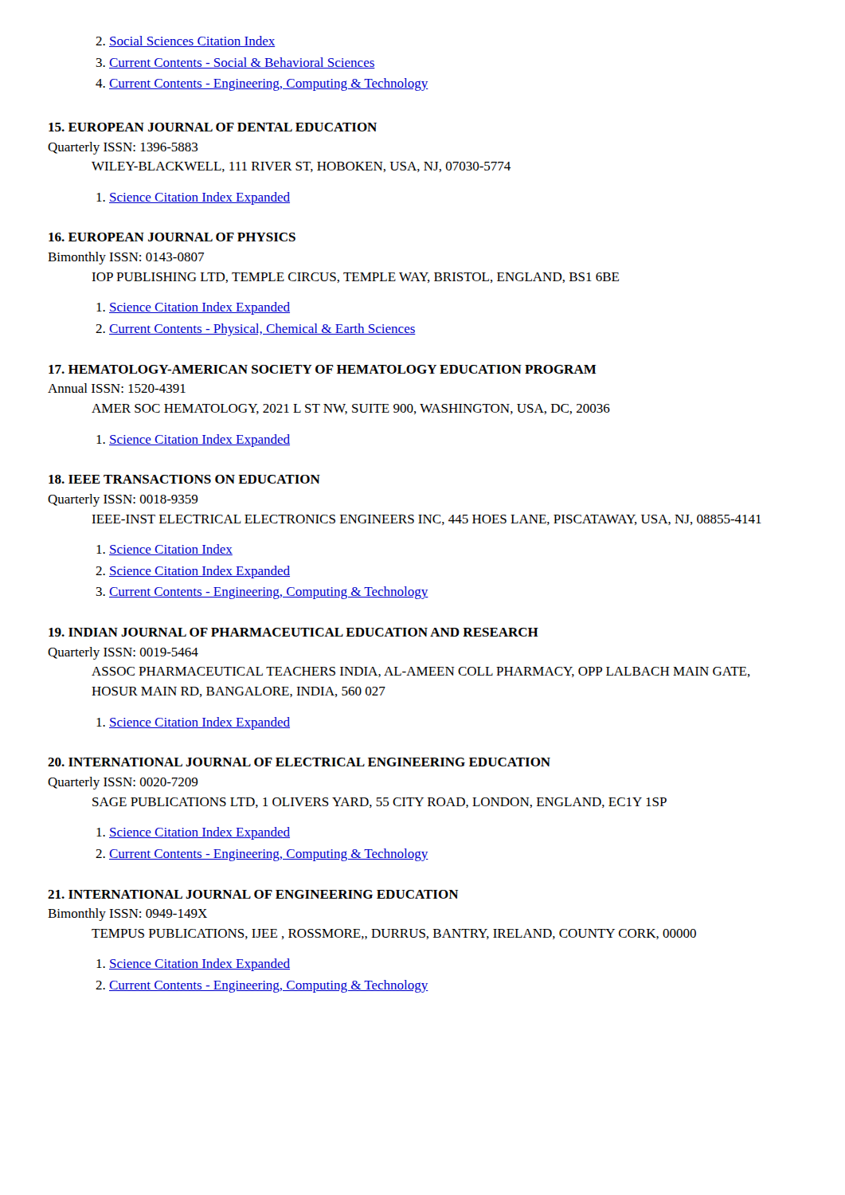Social Sciences Citation Index
Current Contents - Social & Behavioral Sciences
Current Contents - Engineering, Computing & Technology
15. EUROPEAN JOURNAL OF DENTAL EDUCATION
Quarterly ISSN: 1396-5883
WILEY-BLACKWELL, 111 RIVER ST, HOBOKEN, USA, NJ, 07030-5774
Science Citation Index Expanded
16. EUROPEAN JOURNAL OF PHYSICS
Bimonthly ISSN: 0143-0807
IOP PUBLISHING LTD, TEMPLE CIRCUS, TEMPLE WAY, BRISTOL, ENGLAND, BS1 6BE
Science Citation Index Expanded
Current Contents - Physical, Chemical & Earth Sciences
17. HEMATOLOGY-AMERICAN SOCIETY OF HEMATOLOGY EDUCATION PROGRAM
Annual ISSN: 1520-4391
AMER SOC HEMATOLOGY, 2021 L ST NW, SUITE 900, WASHINGTON, USA, DC, 20036
Science Citation Index Expanded
18. IEEE TRANSACTIONS ON EDUCATION
Quarterly ISSN: 0018-9359
IEEE-INST ELECTRICAL ELECTRONICS ENGINEERS INC, 445 HOES LANE, PISCATAWAY, USA, NJ, 08855-4141
Science Citation Index
Science Citation Index Expanded
Current Contents - Engineering, Computing & Technology
19. INDIAN JOURNAL OF PHARMACEUTICAL EDUCATION AND RESEARCH
Quarterly ISSN: 0019-5464
ASSOC PHARMACEUTICAL TEACHERS INDIA, AL-AMEEN COLL PHARMACY, OPP LALBACH MAIN GATE, HOSUR MAIN RD, BANGALORE, INDIA, 560 027
Science Citation Index Expanded
20. INTERNATIONAL JOURNAL OF ELECTRICAL ENGINEERING EDUCATION
Quarterly ISSN: 0020-7209
SAGE PUBLICATIONS LTD, 1 OLIVERS YARD, 55 CITY ROAD, LONDON, ENGLAND, EC1Y 1SP
Science Citation Index Expanded
Current Contents - Engineering, Computing & Technology
21. INTERNATIONAL JOURNAL OF ENGINEERING EDUCATION
Bimonthly ISSN: 0949-149X
TEMPUS PUBLICATIONS, IJEE , ROSSMORE,, DURRUS, BANTRY, IRELAND, COUNTY CORK, 00000
Science Citation Index Expanded
Current Contents - Engineering, Computing & Technology